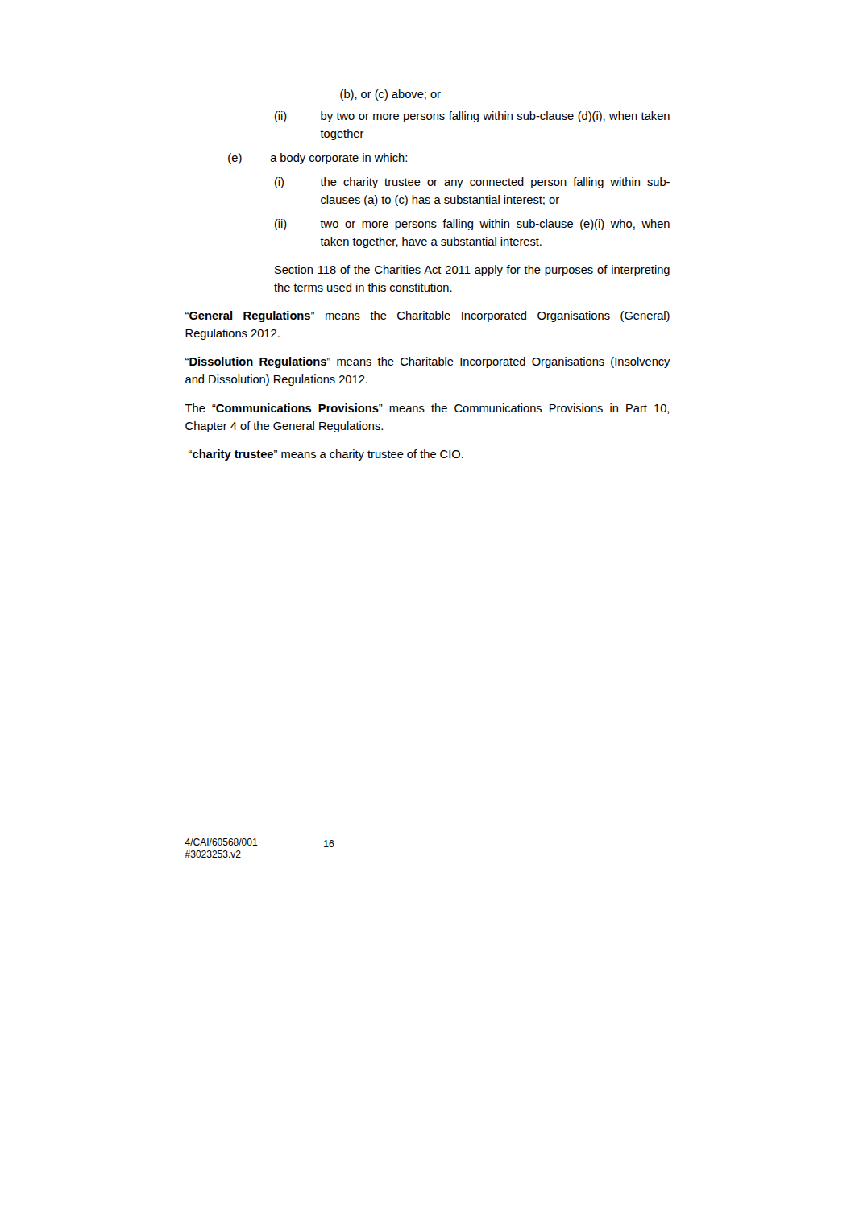(b), or (c) above; or
(ii)
by two or more persons falling within sub-clause (d)(i), when taken together
(e)
a body corporate in which:
(i)
the charity trustee or any connected person falling within sub-clauses (a) to (c) has a substantial interest; or
(ii)
two or more persons falling within sub-clause (e)(i) who, when taken together, have a substantial interest.
Section 118 of the Charities Act 2011 apply for the purposes of interpreting the terms used in this constitution.
“General Regulations” means the Charitable Incorporated Organisations (General) Regulations 2012.
“Dissolution Regulations” means the Charitable Incorporated Organisations (Insolvency and Dissolution) Regulations 2012.
The “Communications Provisions” means the Communications Provisions in Part 10, Chapter 4 of the General Regulations.
“charity trustee” means a charity trustee of the CIO.
4/CAI/60568/001
#3023253.v2
16